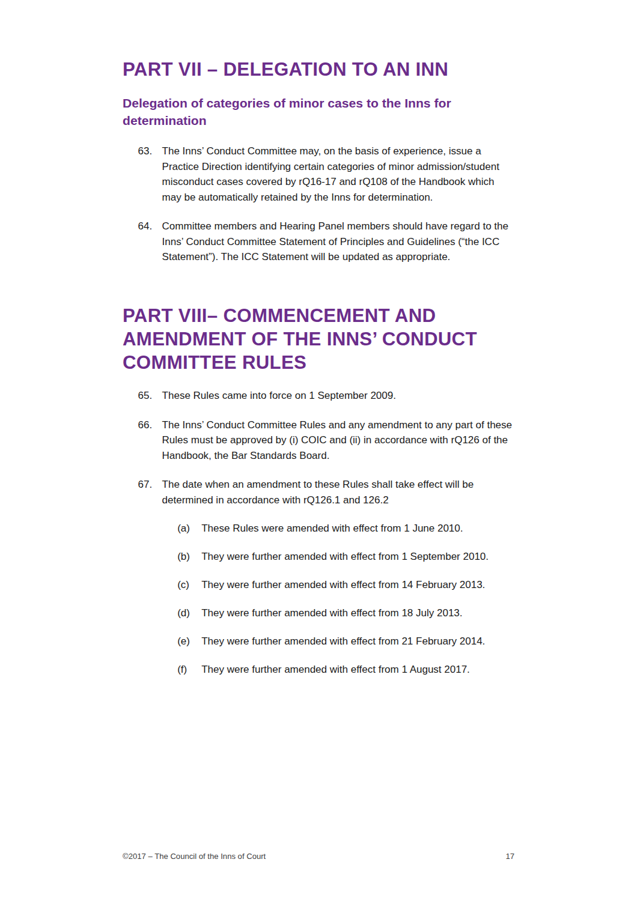PART VII – DELEGATION TO AN INN
Delegation of categories of minor cases to the Inns for determination
63.
The Inns’ Conduct Committee may, on the basis of experience, issue a Practice Direction identifying certain categories of minor admission/student misconduct cases covered by rQ16-17 and rQ108 of the Handbook which may be automatically retained by the Inns for determination.
64.
Committee members and Hearing Panel members should have regard to the Inns’ Conduct Committee Statement of Principles and Guidelines (“the ICC Statement”). The ICC Statement will be updated as appropriate.
PART VIII– COMMENCEMENT AND AMENDMENT OF THE INNS’ CONDUCT COMMITTEE RULES
65.
These Rules came into force on 1 September 2009.
66.
The Inns’ Conduct Committee Rules and any amendment to any part of these Rules must be approved by (i) COIC and (ii) in accordance with rQ126 of the Handbook, the Bar Standards Board.
67.
The date when an amendment to these Rules shall take effect will be determined in accordance with rQ126.1 and 126.2
(a) These Rules were amended with effect from 1 June 2010.
(b) They were further amended with effect from 1 September 2010.
(c) They were further amended with effect from 14 February 2013.
(d) They were further amended with effect from 18 July 2013.
(e) They were further amended with effect from 21 February 2014.
(f) They were further amended with effect from 1 August 2017.
©2017 – The Council of the Inns of Court 17